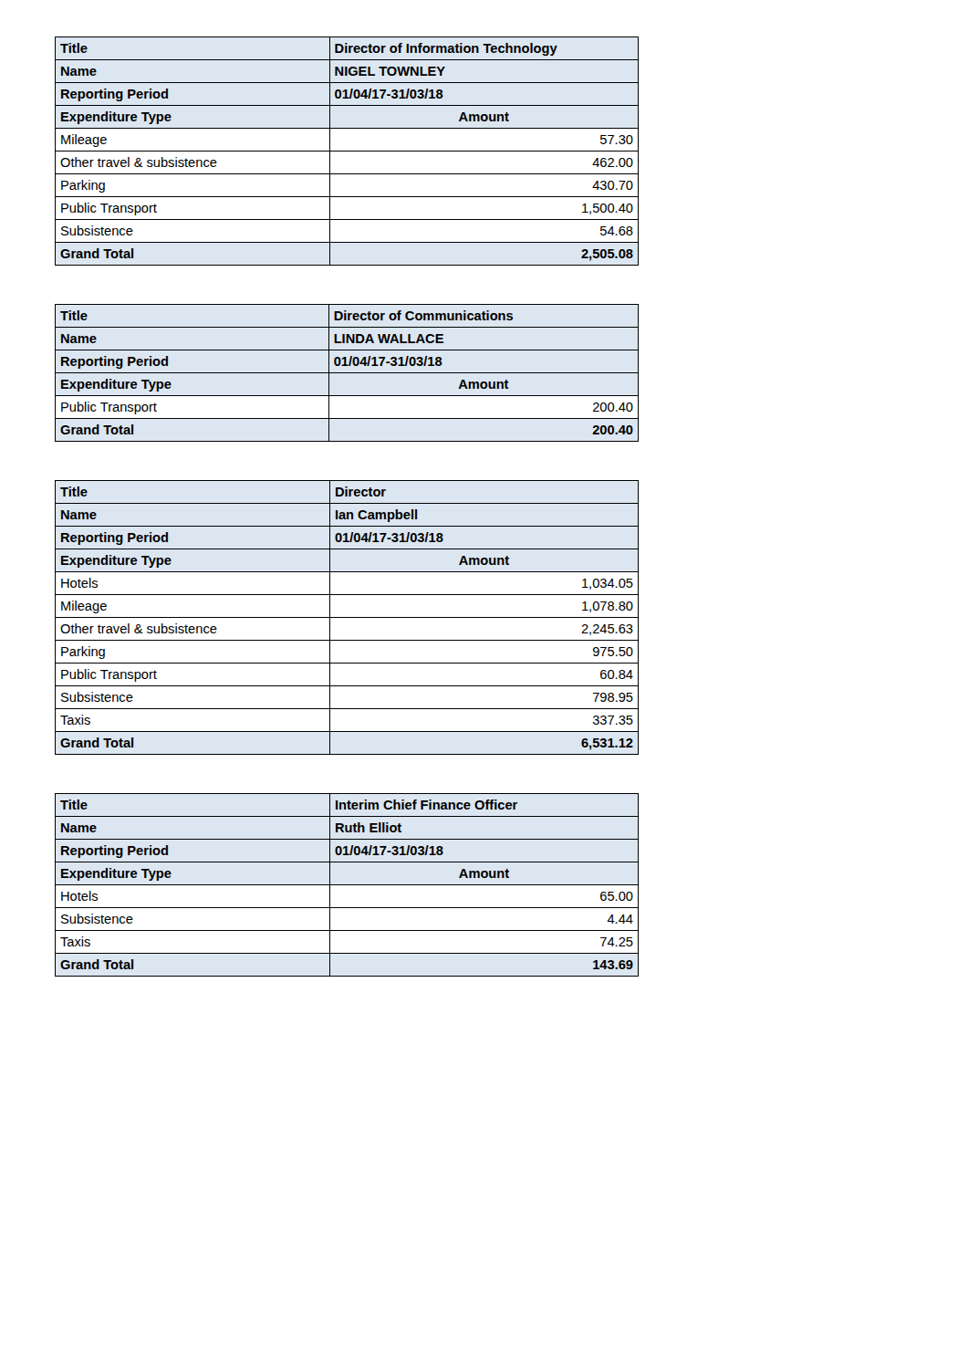| Title | Director of Information Technology |
| Name | NIGEL TOWNLEY |
| Reporting Period | 01/04/17-31/03/18 |
| Expenditure Type | Amount |
| Mileage | 57.30 |
| Other travel & subsistence | 462.00 |
| Parking | 430.70 |
| Public Transport | 1,500.40 |
| Subsistence | 54.68 |
| Grand Total | 2,505.08 |
| Title | Director of Communications |
| Name | LINDA WALLACE |
| Reporting Period | 01/04/17-31/03/18 |
| Expenditure Type | Amount |
| Public Transport | 200.40 |
| Grand Total | 200.40 |
| Title | Director |
| Name | Ian Campbell |
| Reporting Period | 01/04/17-31/03/18 |
| Expenditure Type | Amount |
| Hotels | 1,034.05 |
| Mileage | 1,078.80 |
| Other travel & subsistence | 2,245.63 |
| Parking | 975.50 |
| Public Transport | 60.84 |
| Subsistence | 798.95 |
| Taxis | 337.35 |
| Grand Total | 6,531.12 |
| Title | Interim Chief Finance Officer |
| Name | Ruth Elliot |
| Reporting Period | 01/04/17-31/03/18 |
| Expenditure Type | Amount |
| Hotels | 65.00 |
| Subsistence | 4.44 |
| Taxis | 74.25 |
| Grand Total | 143.69 |